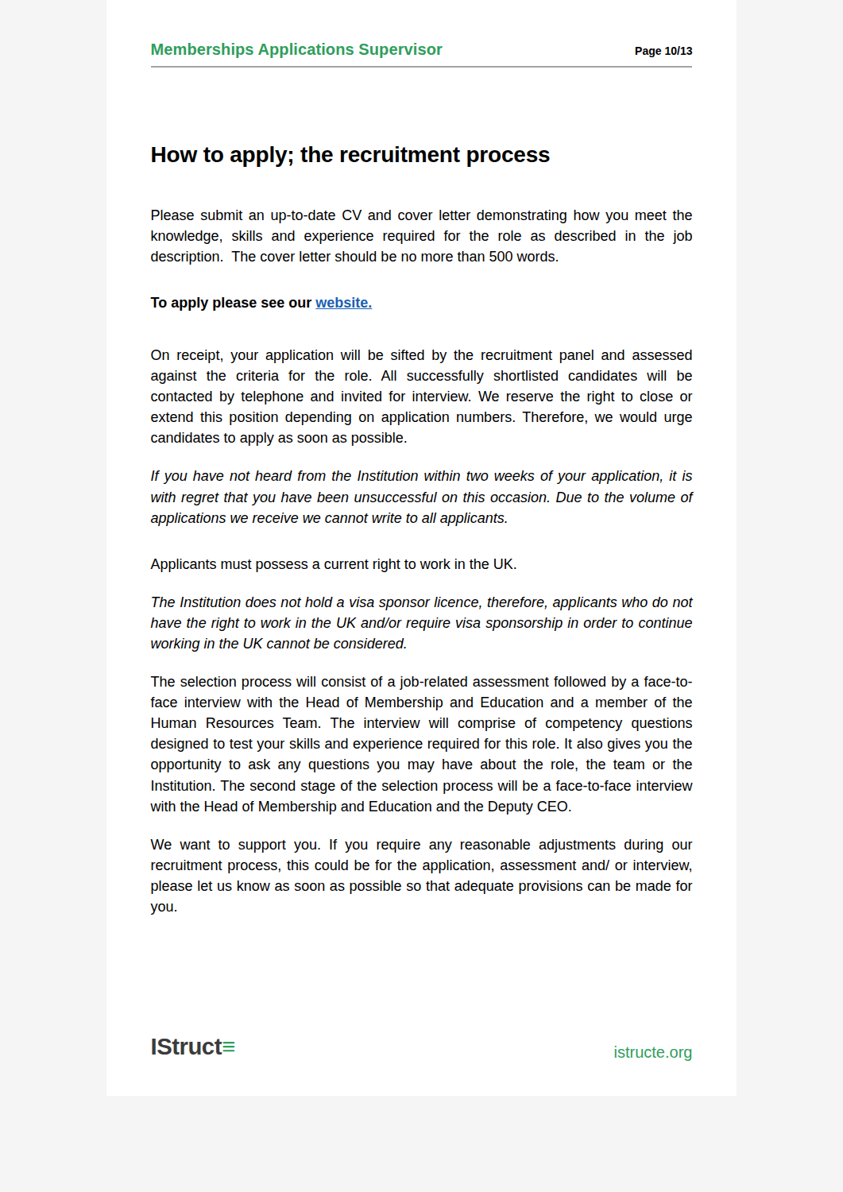Memberships Applications Supervisor
Page 10/13
How to apply; the recruitment process
Please submit an up-to-date CV and cover letter demonstrating how you meet the knowledge, skills and experience required for the role as described in the job description. The cover letter should be no more than 500 words.
To apply please see our website.
On receipt, your application will be sifted by the recruitment panel and assessed against the criteria for the role. All successfully shortlisted candidates will be contacted by telephone and invited for interview. We reserve the right to close or extend this position depending on application numbers. Therefore, we would urge candidates to apply as soon as possible.
If you have not heard from the Institution within two weeks of your application, it is with regret that you have been unsuccessful on this occasion. Due to the volume of applications we receive we cannot write to all applicants.
Applicants must possess a current right to work in the UK.
The Institution does not hold a visa sponsor licence, therefore, applicants who do not have the right to work in the UK and/or require visa sponsorship in order to continue working in the UK cannot be considered.
The selection process will consist of a job-related assessment followed by a face-to-face interview with the Head of Membership and Education and a member of the Human Resources Team. The interview will comprise of competency questions designed to test your skills and experience required for this role. It also gives you the opportunity to ask any questions you may have about the role, the team or the Institution. The second stage of the selection process will be a face-to-face interview with the Head of Membership and Education and the Deputy CEO.
We want to support you. If you require any reasonable adjustments during our recruitment process, this could be for the application, assessment and/ or interview, please let us know as soon as possible so that adequate provisions can be made for you.
IStruct≡
istructe.org